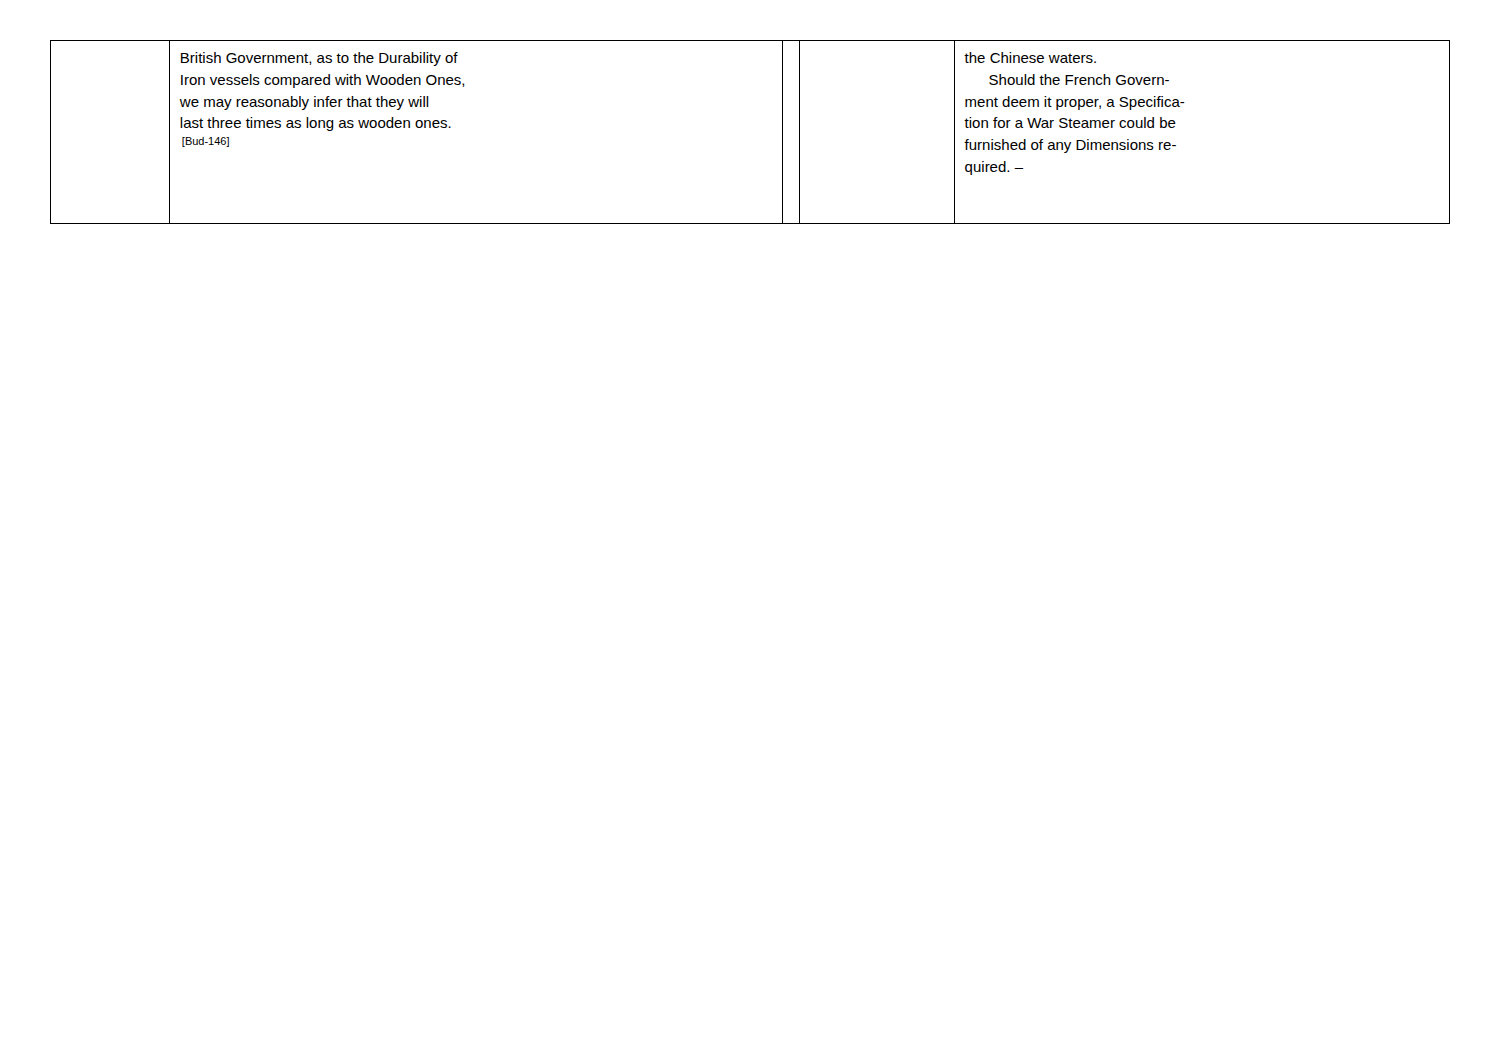| | British Government, as to the Durability of Iron vessels compared with Wooden Ones, we may reasonably infer that they will last three times as long as wooden ones. [Bud-146] | | | the Chinese waters. Should the French Govern- ment deem it proper, a Specifica- tion for a War Steamer could be furnished of any Dimensions re- quired. – |